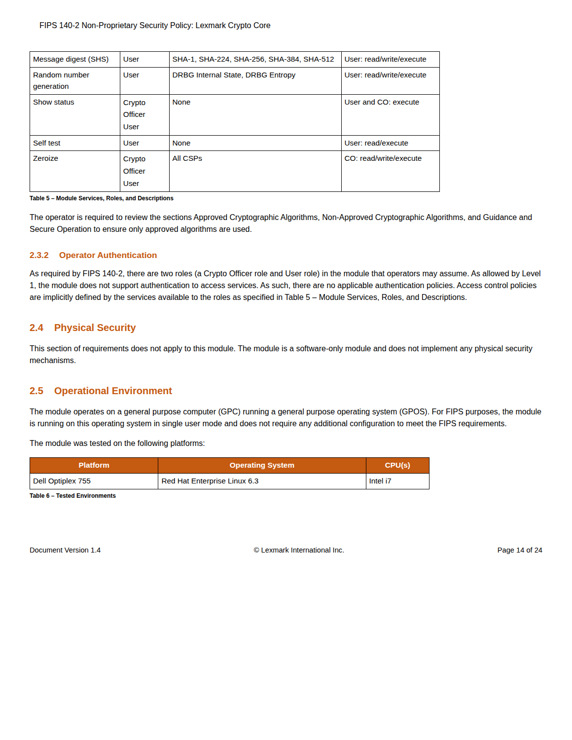FIPS 140-2 Non-Proprietary Security Policy: Lexmark Crypto Core
| Message digest (SHS) | User | SHA-1, SHA-224, SHA-256, SHA-384, SHA-512 | User: read/write/execute |
| Random number generation | User | DRBG Internal State, DRBG Entropy | User: read/write/execute |
| Show status | Crypto Officer User | None | User and CO: execute |
| Self test | User | None | User: read/execute |
| Zeroize | Crypto Officer User | All CSPs | CO: read/write/execute |
Table 5 – Module Services, Roles, and Descriptions
The operator is required to review the sections Approved Cryptographic Algorithms, Non-Approved Cryptographic Algorithms, and Guidance and Secure Operation to ensure only approved algorithms are used.
2.3.2 Operator Authentication
As required by FIPS 140-2, there are two roles (a Crypto Officer role and User role) in the module that operators may assume. As allowed by Level 1, the module does not support authentication to access services. As such, there are no applicable authentication policies. Access control policies are implicitly defined by the services available to the roles as specified in Table 5 – Module Services, Roles, and Descriptions.
2.4 Physical Security
This section of requirements does not apply to this module. The module is a software-only module and does not implement any physical security mechanisms.
2.5 Operational Environment
The module operates on a general purpose computer (GPC) running a general purpose operating system (GPOS). For FIPS purposes, the module is running on this operating system in single user mode and does not require any additional configuration to meet the FIPS requirements.
The module was tested on the following platforms:
| Platform | Operating System | CPU(s) |
| --- | --- | --- |
| Dell Optiplex 755 | Red Hat Enterprise Linux 6.3 | Intel i7 |
Table 6 – Tested Environments
Document Version 1.4 © Lexmark International Inc. Page 14 of 24